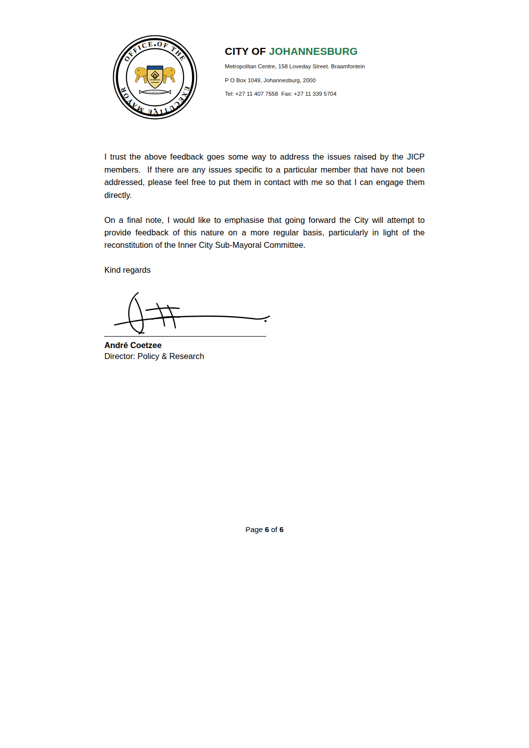OFFICE OF THE EXECUTIVE MAYOR UNITY IN DEVELOPMENT
CITY OF JOHANNESBURG
Metropolitan Centre, 158 Loveday Street. Braamfontein
P O Box 1049, Johannesburg, 2000
Tel: +27 11 407 7558 Fax: +27 11 339 5704
I trust the above feedback goes some way to address the issues raised by the JICP members. If there are any issues specific to a particular member that have not been addressed, please feel free to put them in contact with me so that I can engage them directly.
On a final note, I would like to emphasise that going forward the City will attempt to provide feedback of this nature on a more regular basis, particularly in light of the reconstitution of the Inner City Sub-Mayoral Committee.
Kind regards
André Coetzee
Director: Policy & Research
Page 6 of 6